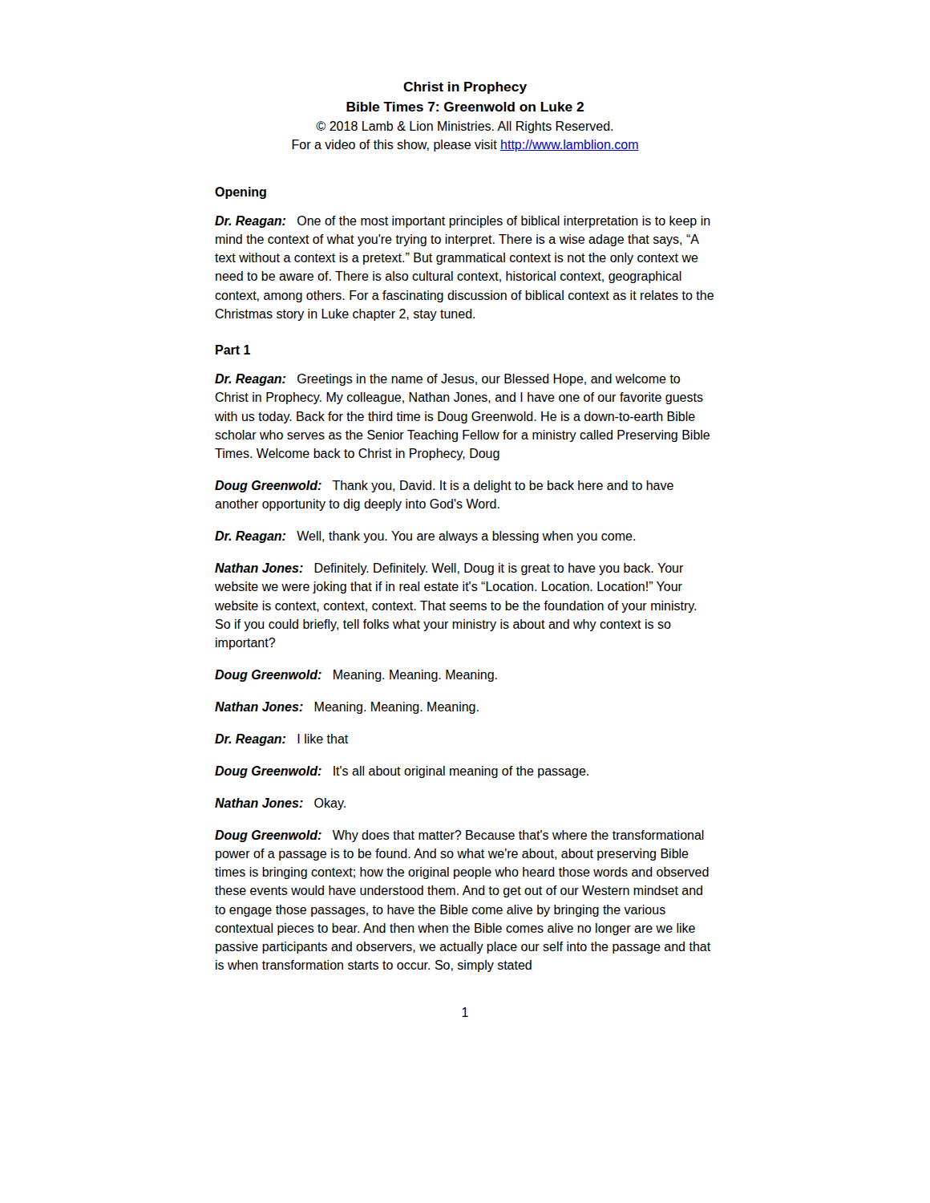Christ in Prophecy
Bible Times 7: Greenwold on Luke 2
© 2018 Lamb & Lion Ministries. All Rights Reserved.
For a video of this show, please visit http://www.lamblion.com
Opening
Dr. Reagan: One of the most important principles of biblical interpretation is to keep in mind the context of what you're trying to interpret. There is a wise adage that says, “A text without a context is a pretext.” But grammatical context is not the only context we need to be aware of. There is also cultural context, historical context, geographical context, among others. For a fascinating discussion of biblical context as it relates to the Christmas story in Luke chapter 2, stay tuned.
Part 1
Dr. Reagan: Greetings in the name of Jesus, our Blessed Hope, and welcome to Christ in Prophecy. My colleague, Nathan Jones, and I have one of our favorite guests with us today. Back for the third time is Doug Greenwold. He is a down-to-earth Bible scholar who serves as the Senior Teaching Fellow for a ministry called Preserving Bible Times. Welcome back to Christ in Prophecy, Doug
Doug Greenwold: Thank you, David. It is a delight to be back here and to have another opportunity to dig deeply into God's Word.
Dr. Reagan: Well, thank you. You are always a blessing when you come.
Nathan Jones: Definitely. Definitely. Well, Doug it is great to have you back. Your website we were joking that if in real estate it's “Location. Location. Location!” Your website is context, context, context. That seems to be the foundation of your ministry. So if you could briefly, tell folks what your ministry is about and why context is so important?
Doug Greenwold: Meaning. Meaning. Meaning.
Nathan Jones: Meaning. Meaning. Meaning.
Dr. Reagan: I like that
Doug Greenwold: It's all about original meaning of the passage.
Nathan Jones: Okay.
Doug Greenwold: Why does that matter? Because that's where the transformational power of a passage is to be found. And so what we're about, about preserving Bible times is bringing context; how the original people who heard those words and observed these events would have understood them. And to get out of our Western mindset and to engage those passages, to have the Bible come alive by bringing the various contextual pieces to bear. And then when the Bible comes alive no longer are we like passive participants and observers, we actually place our self into the passage and that is when transformation starts to occur. So, simply stated
1